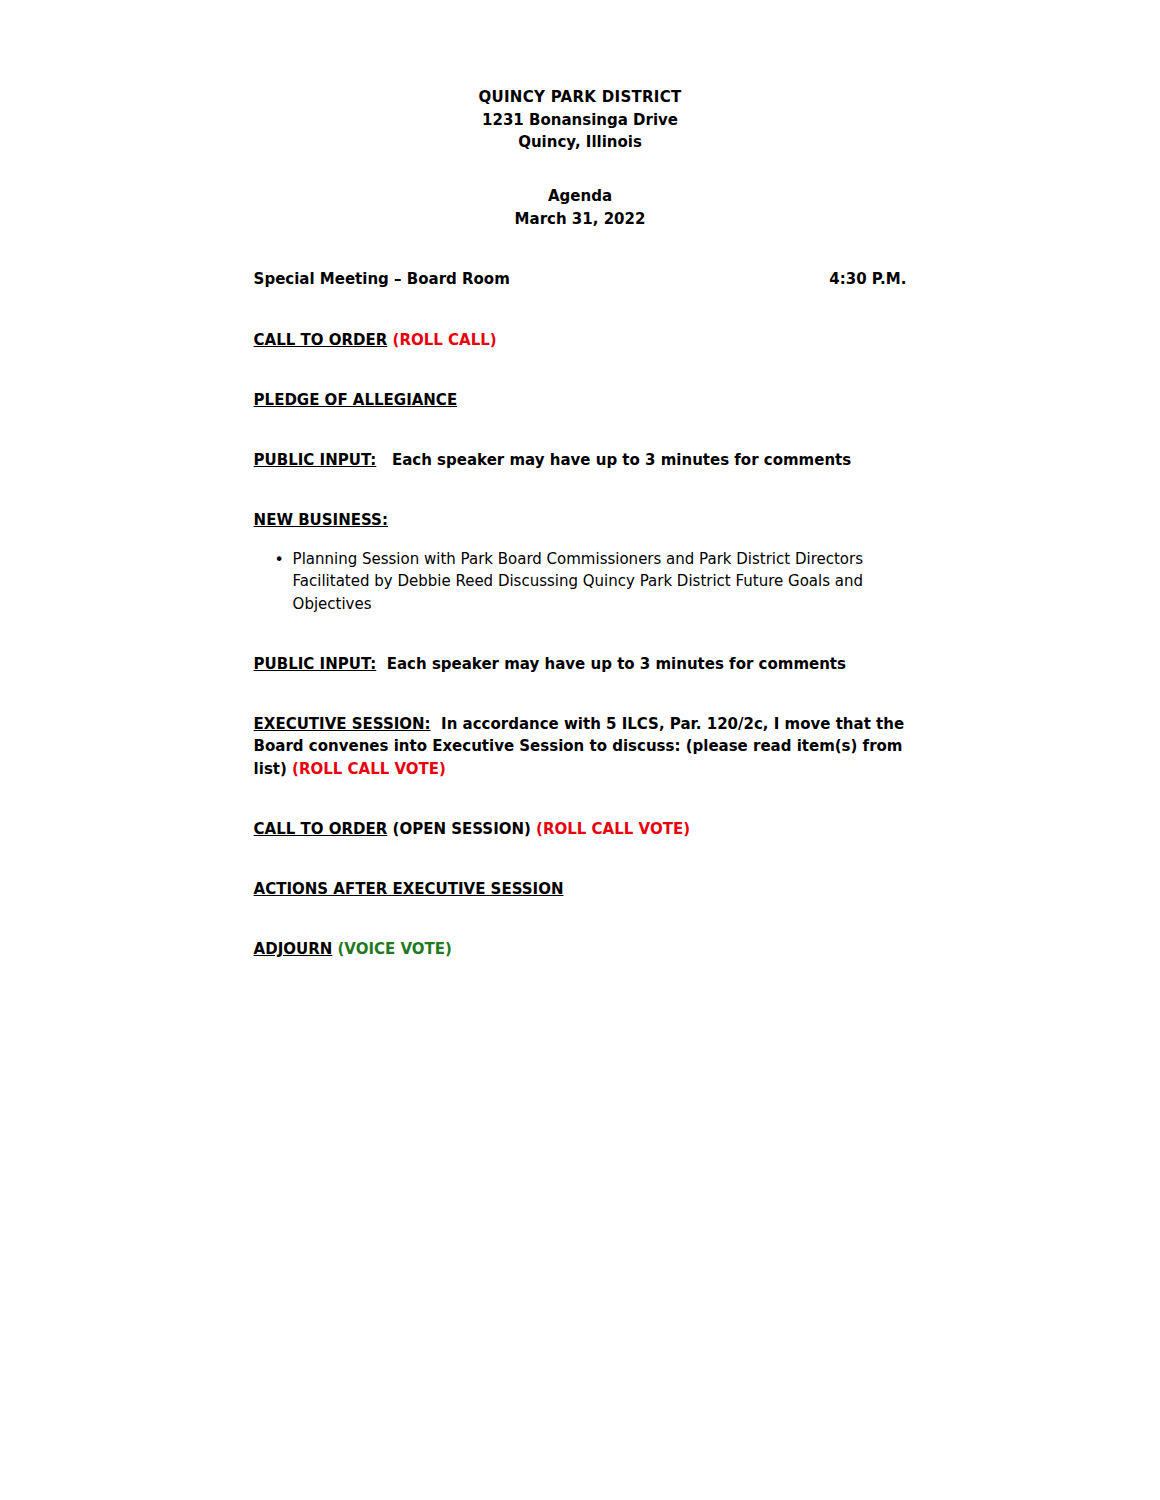QUINCY PARK DISTRICT
1231 Bonansinga Drive
Quincy, Illinois
Agenda
March 31, 2022
Special Meeting – Board Room 4:30 P.M.
CALL TO ORDER (ROLL CALL)
PLEDGE OF ALLEGIANCE
PUBLIC INPUT: Each speaker may have up to 3 minutes for comments
NEW BUSINESS:
Planning Session with Park Board Commissioners and Park District Directors Facilitated by Debbie Reed Discussing Quincy Park District Future Goals and Objectives
PUBLIC INPUT: Each speaker may have up to 3 minutes for comments
EXECUTIVE SESSION: In accordance with 5 ILCS, Par. 120/2c, I move that the Board convenes into Executive Session to discuss: (please read item(s) from list) (ROLL CALL VOTE)
CALL TO ORDER (OPEN SESSION) (ROLL CALL VOTE)
ACTIONS AFTER EXECUTIVE SESSION
ADJOURN (VOICE VOTE)